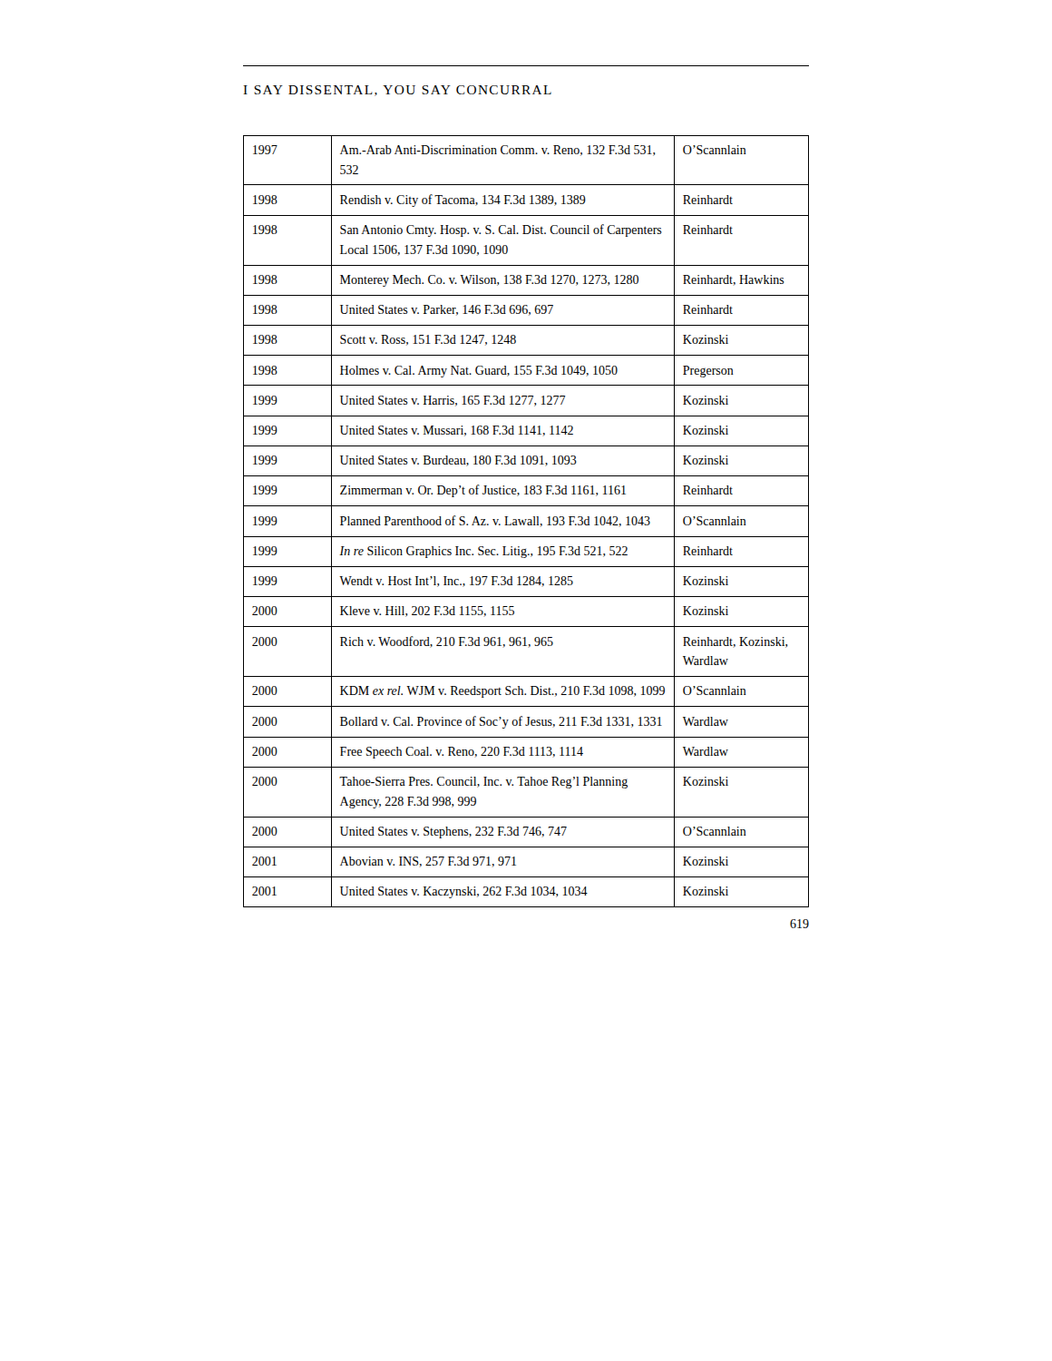I Say Dissental, You Say Concurral
| 1997 | Am.-Arab Anti-Discrimination Comm. v. Reno, 132 F.3d 531, 532 | O’Scannlain |
| 1998 | Rendish v. City of Tacoma, 134 F.3d 1389, 1389 | Reinhardt |
| 1998 | San Antonio Cmty. Hosp. v. S. Cal. Dist. Council of Carpenters Local 1506, 137 F.3d 1090, 1090 | Reinhardt |
| 1998 | Monterey Mech. Co. v. Wilson, 138 F.3d 1270, 1273, 1280 | Reinhardt, Hawkins |
| 1998 | United States v. Parker, 146 F.3d 696, 697 | Reinhardt |
| 1998 | Scott v. Ross, 151 F.3d 1247, 1248 | Kozinski |
| 1998 | Holmes v. Cal. Army Nat. Guard, 155 F.3d 1049, 1050 | Pregerson |
| 1999 | United States v. Harris, 165 F.3d 1277, 1277 | Kozinski |
| 1999 | United States v. Mussari, 168 F.3d 1141, 1142 | Kozinski |
| 1999 | United States v. Burdeau, 180 F.3d 1091, 1093 | Kozinski |
| 1999 | Zimmerman v. Or. Dep’t of Justice, 183 F.3d 1161, 1161 | Reinhardt |
| 1999 | Planned Parenthood of S. Az. v. Lawall, 193 F.3d 1042, 1043 | O’Scannlain |
| 1999 | In re Silicon Graphics Inc. Sec. Litig., 195 F.3d 521, 522 | Reinhardt |
| 1999 | Wendt v. Host Int’l, Inc., 197 F.3d 1284, 1285 | Kozinski |
| 2000 | Kleve v. Hill, 202 F.3d 1155, 1155 | Kozinski |
| 2000 | Rich v. Woodford, 210 F.3d 961, 961, 965 | Reinhardt, Kozinski, Wardlaw |
| 2000 | KDM ex rel. WJM v. Reedsport Sch. Dist., 210 F.3d 1098, 1099 | O’Scannlain |
| 2000 | Bollard v. Cal. Province of Soc’y of Jesus, 211 F.3d 1331, 1331 | Wardlaw |
| 2000 | Free Speech Coal. v. Reno, 220 F.3d 1113, 1114 | Wardlaw |
| 2000 | Tahoe-Sierra Pres. Council, Inc. v. Tahoe Reg’l Planning Agency, 228 F.3d 998, 999 | Kozinski |
| 2000 | United States v. Stephens, 232 F.3d 746, 747 | O’Scannlain |
| 2001 | Abovian v. INS, 257 F.3d 971, 971 | Kozinski |
| 2001 | United States v. Kaczynski, 262 F.3d 1034, 1034 | Kozinski |
619